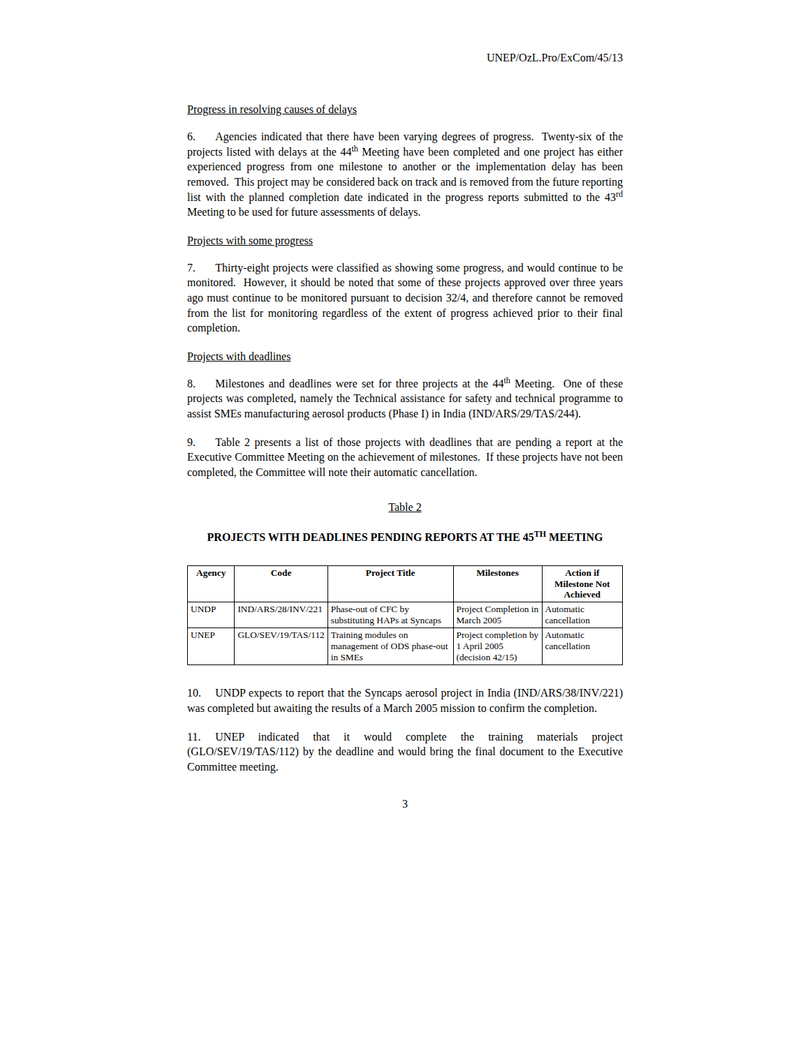UNEP/OzL.Pro/ExCom/45/13
Progress in resolving causes of delays
6. Agencies indicated that there have been varying degrees of progress. Twenty-six of the projects listed with delays at the 44th Meeting have been completed and one project has either experienced progress from one milestone to another or the implementation delay has been removed. This project may be considered back on track and is removed from the future reporting list with the planned completion date indicated in the progress reports submitted to the 43rd Meeting to be used for future assessments of delays.
Projects with some progress
7. Thirty-eight projects were classified as showing some progress, and would continue to be monitored. However, it should be noted that some of these projects approved over three years ago must continue to be monitored pursuant to decision 32/4, and therefore cannot be removed from the list for monitoring regardless of the extent of progress achieved prior to their final completion.
Projects with deadlines
8. Milestones and deadlines were set for three projects at the 44th Meeting. One of these projects was completed, namely the Technical assistance for safety and technical programme to assist SMEs manufacturing aerosol products (Phase I) in India (IND/ARS/29/TAS/244).
9. Table 2 presents a list of those projects with deadlines that are pending a report at the Executive Committee Meeting on the achievement of milestones. If these projects have not been completed, the Committee will note their automatic cancellation.
Table 2
PROJECTS WITH DEADLINES PENDING REPORTS AT THE 45TH MEETING
| Agency | Code | Project Title | Milestones | Action if Milestone Not Achieved |
| --- | --- | --- | --- | --- |
| UNDP | IND/ARS/28/INV/221 | Phase-out of CFC by substituting HAPs at Syncaps | Project Completion in March 2005 | Automatic cancellation |
| UNEP | GLO/SEV/19/TAS/112 | Training modules on management of ODS phase-out in SMEs | Project completion by 1 April 2005 (decision 42/15) | Automatic cancellation |
10. UNDP expects to report that the Syncaps aerosol project in India (IND/ARS/38/INV/221) was completed but awaiting the results of a March 2005 mission to confirm the completion.
11. UNEP indicated that it would complete the training materials project (GLO/SEV/19/TAS/112) by the deadline and would bring the final document to the Executive Committee meeting.
3